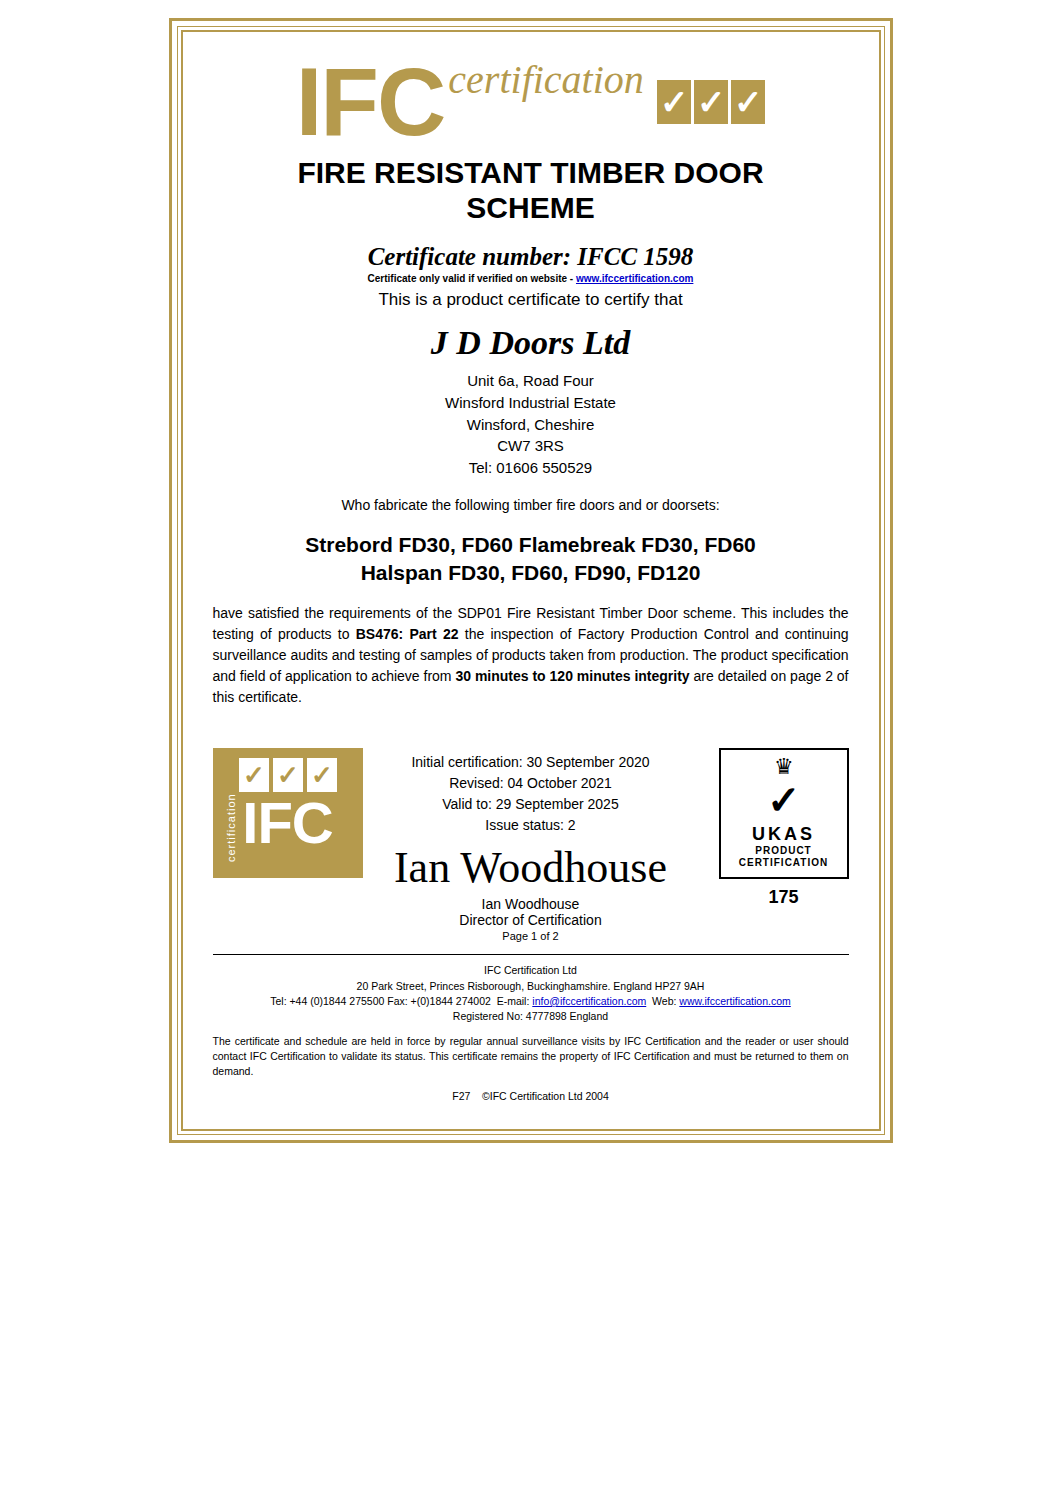IFC certification ✓✓✓
FIRE RESISTANT TIMBER DOOR
SCHEME
Certificate number: IFCC 1598
Certificate only valid if verified on website - www.ifccertification.com
This is a product certificate to certify that
J D Doors Ltd
Unit 6a, Road Four
Winsford Industrial Estate
Winsford, Cheshire
CW7 3RS
Tel: 01606 550529
Who fabricate the following timber fire doors and or doorsets:
Strebord FD30, FD60 Flamebreak FD30, FD60
Halspan FD30, FD60, FD90, FD120
have satisfied the requirements of the SDP01 Fire Resistant Timber Door scheme. This includes the testing of products to BS476: Part 22 the inspection of Factory Production Control and continuing surveillance audits and testing of samples of products taken from production. The product specification and field of application to achieve from 30 minutes to 120 minutes integrity are detailed on page 2 of this certificate.
✓✓✓
IFC
certification
♛
✓
UKAS
PRODUCT
CERTIFICATION
175
Initial certification: 30 September 2020
Revised: 04 October 2021
Valid to: 29 September 2025
Issue status: 2
Ian Woodhouse
Ian Woodhouse
Director of Certification
Page 1 of 2
IFC Certification Ltd
20 Park Street, Princes Risborough, Buckinghamshire. England HP27 9AH
Tel: +44 (0)1844 275500 Fax: +(0)1844 274002 E-mail: info@ifccertification.com Web: www.ifccertification.com
Registered No: 4777898 England
The certificate and schedule are held in force by regular annual surveillance visits by IFC Certification and the reader or user should contact IFC Certification to validate its status. This certificate remains the property of IFC Certification and must be returned to them on demand.
F27 ©IFC Certification Ltd 2004